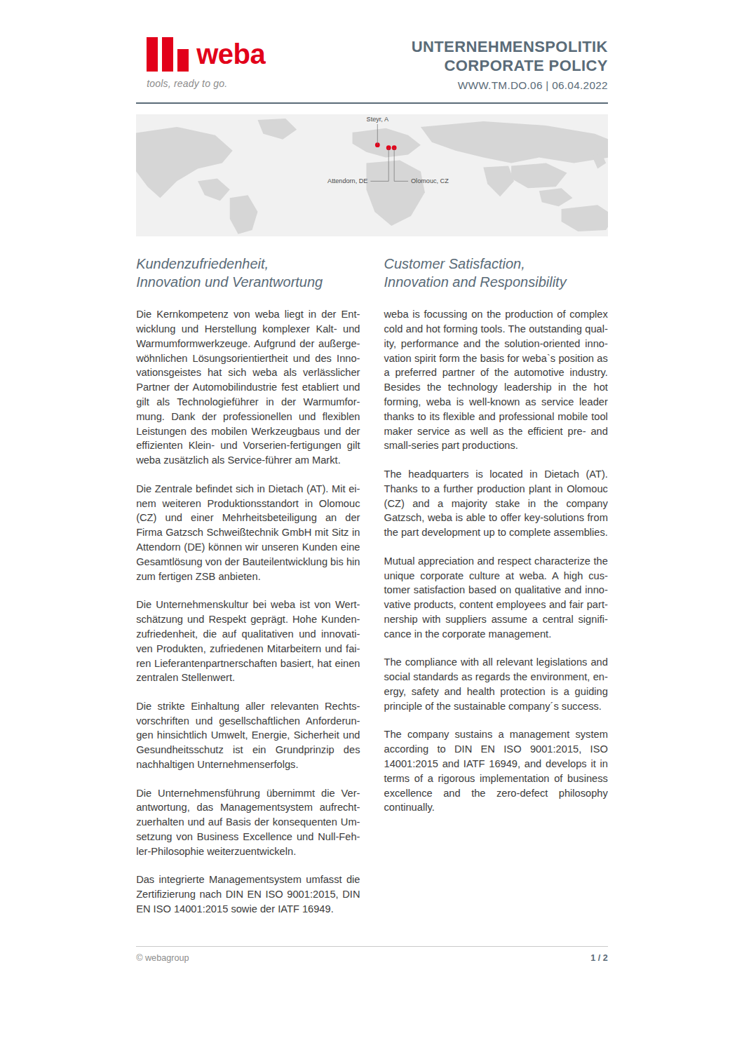weba
tools, ready to go.
UNTERNEHMENSPOLITIK
CORPORATE POLICY
WWW.TM.DO.06 | 06.04.2022
Steyr, A Attendorn, DE Olomouc, CZ
Kundenzufriedenheit,
Innovation und Verantwortung
Die Kernkompetenz von weba liegt in der Entwicklung und Herstellung komplexer Kalt- und Warmumformwerkzeuge. Aufgrund der außergewöhnlichen Lösungsorientiertheit und des Innovationsgeistes hat sich weba als verlässlicher Partner der Automobilindustrie fest etabliert und gilt als Technologieführer in der Warmumformung. Dank der professionellen und flexiblen Leistungen des mobilen Werkzeugbaus und der effizienten Klein- und Vorserien-fertigungen gilt weba zusätzlich als Service-führer am Markt.
Die Zentrale befindet sich in Dietach (AT). Mit einem weiteren Produktionsstandort in Olomouc (CZ) und einer Mehrheitsbeteiligung an der Firma Gatzsch Schweißtechnik GmbH mit Sitz in Attendorn (DE) können wir unseren Kunden eine Gesamtlösung von der Bauteilentwicklung bis hin zum fertigen ZSB anbieten.
Die Unternehmenskultur bei weba ist von Wert-schätzung und Respekt geprägt. Hohe Kunden-zufriedenheit, die auf qualitativen und innovati-ven Produkten, zufriedenen Mitarbeitern und fairen Lieferantenpartnerschaften basiert, hat einen zentralen Stellenwert.
Die strikte Einhaltung aller relevanten Rechts-vorschriften und gesellschaftlichen Anforderun-gen hinsichtlich Umwelt, Energie, Sicherheit und Gesundheitsschutz ist ein Grundprinzip des nachhaltigen Unternehmenserfolgs.
Die Unternehmensführung übernimmt die Ver-antwortung, das Managementsystem aufrecht-zuerhalten und auf Basis der konsequenten Umsetzung von Business Excellence und Null-Fehler-Philosophie weiterzuentwickeln.
Das integrierte Managementsystem umfasst die Zertifizierung nach DIN EN ISO 9001:2015, DIN EN ISO 14001:2015 sowie der IATF 16949.
Customer Satisfaction,
Innovation and Responsibility
weba is focussing on the production of complex cold and hot forming tools. The outstanding quality, performance and the solution-oriented innovation spirit form the basis for weba`s position as a preferred partner of the automotive industry. Besides the technology leadership in the hot forming, weba is well-known as service leader thanks to its flexible and professional mobile tool maker service as well as the efficient pre- and small-series part productions.
The headquarters is located in Dietach (AT). Thanks to a further production plant in Olomouc (CZ) and a majority stake in the company Gatzsch, weba is able to offer key-solutions from the part development up to complete assemblies.
Mutual appreciation and respect characterize the unique corporate culture at weba. A high customer satisfaction based on qualitative and innovative products, content employees and fair partnership with suppliers assume a central significance in the corporate management.
The compliance with all relevant legislations and social standards as regards the environment, energy, safety and health protection is a guiding principle of the sustainable company´s success.
The company sustains a management system according to DIN EN ISO 9001:2015, ISO 14001:2015 and IATF 16949, and develops it in terms of a rigorous implementation of business excellence and the zero-defect philosophy continually.
© webagroup
1 / 2